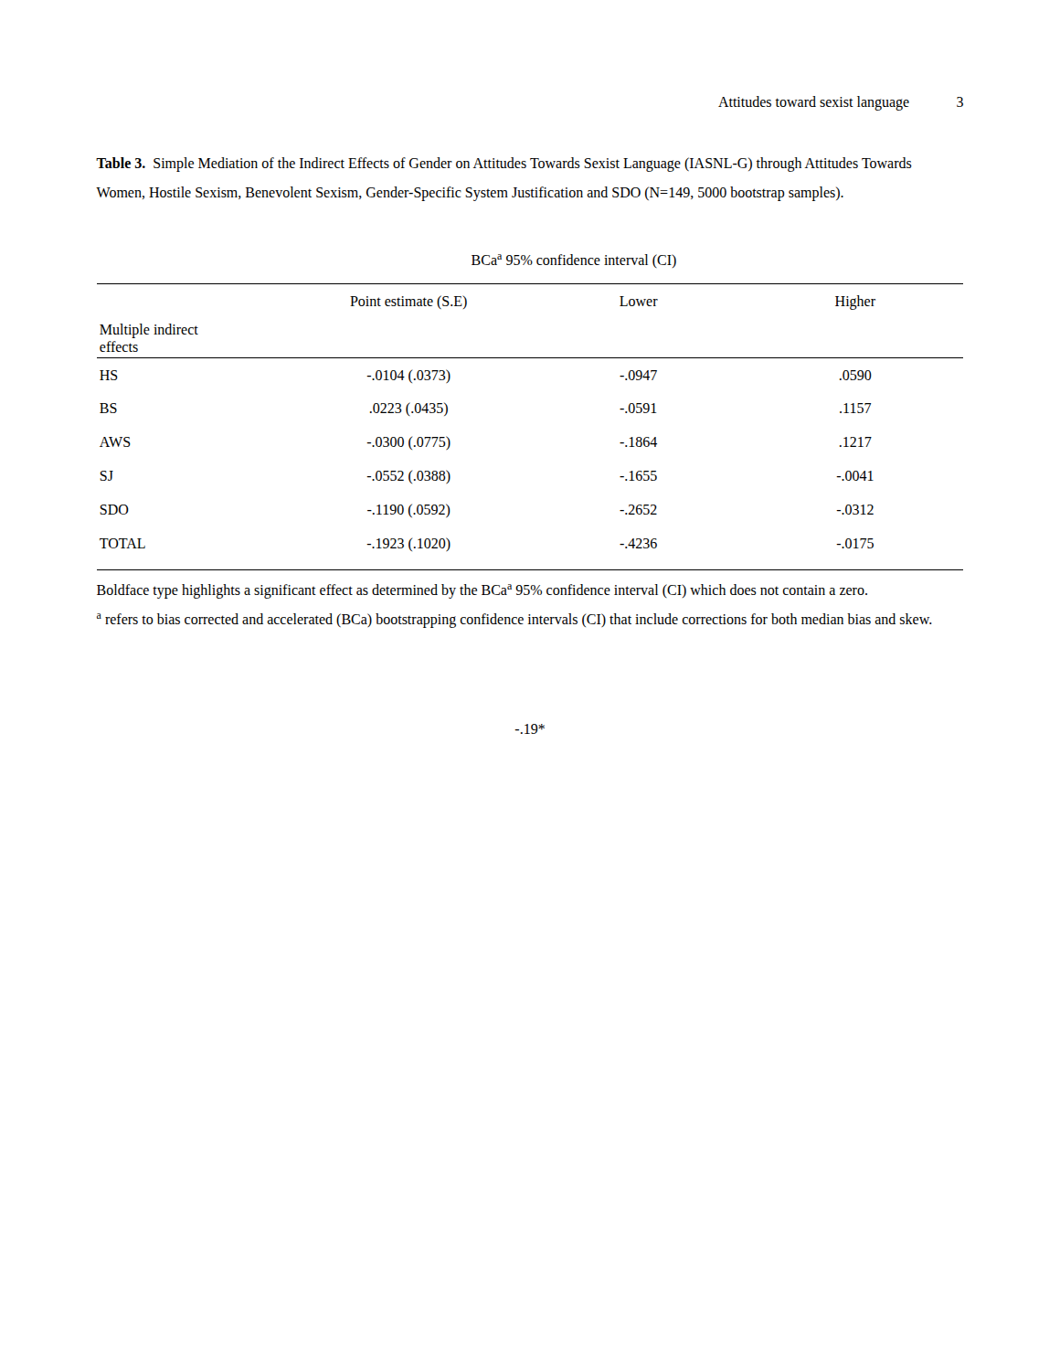Attitudes toward sexist language3
Table 3. Simple Mediation of the Indirect Effects of Gender on Attitudes Towards Sexist Language (IASNL-G) through Attitudes Towards Women, Hostile Sexism, Benevolent Sexism, Gender-Specific System Justification and SDO (N=149, 5000 bootstrap samples).
BCaa 95% confidence interval (CI)
| | Point estimate (S.E) | Lower | Higher |
| --- | --- | --- | --- |
| Multiple indirect effects | | | |
| HS | -.0104 (.0373) | -.0947 | .0590 |
| BS | .0223 (.0435) | -.0591 | .1157 |
| AWS | -.0300 (.0775) | -.1864 | .1217 |
| SJ | -.0552 (.0388) | -.1655 | -.0041 |
| SDO | -.1190 (.0592) | -.2652 | -.0312 |
| TOTAL | -.1923 (.1020) | -.4236 | -.0175 |
Boldface type highlights a significant effect as determined by the BCaa 95% confidence interval (CI) which does not contain a zero.
a refers to bias corrected and accelerated (BCa) bootstrapping confidence intervals (CI) that include corrections for both median bias and skew.
-.19*